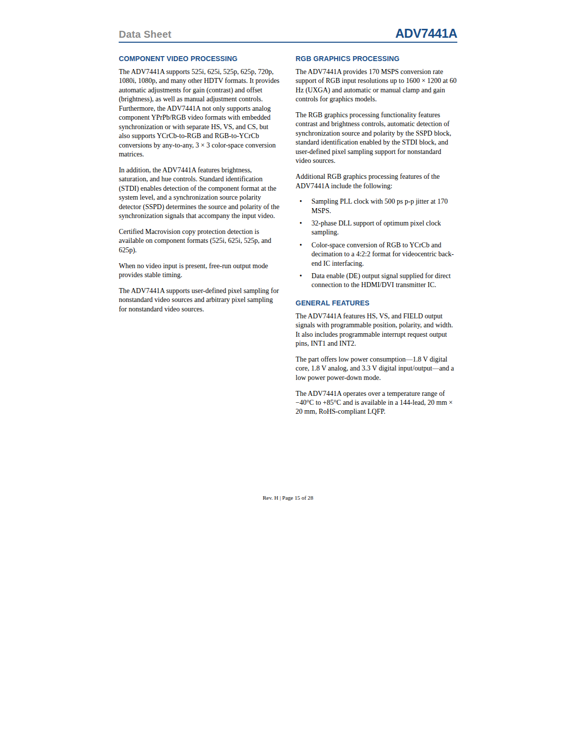Data Sheet
ADV7441A
Component Video Processing
The ADV7441A supports 525i, 625i, 525p, 625p, 720p, 1080i, 1080p, and many other HDTV formats. It provides automatic adjustments for gain (contrast) and offset (brightness), as well as manual adjustment controls. Furthermore, the ADV7441A not only supports analog component YPrPb/RGB video formats with embedded synchronization or with separate HS, VS, and CS, but also supports YCrCb-to-RGB and RGB-to-YCrCb conversions by any-to-any, 3 × 3 color-space conversion matrices.
In addition, the ADV7441A features brightness, saturation, and hue controls. Standard identification (STDI) enables detection of the component format at the system level, and a synchronization source polarity detector (SSPD) determines the source and polarity of the synchronization signals that accompany the input video.
Certified Macrovision copy protection detection is available on component formats (525i, 625i, 525p, and 625p).
When no video input is present, free-run output mode provides stable timing.
The ADV7441A supports user-defined pixel sampling for nonstandard video sources and arbitrary pixel sampling for nonstandard video sources.
RGB Graphics Processing
The ADV7441A provides 170 MSPS conversion rate support of RGB input resolutions up to 1600 × 1200 at 60 Hz (UXGA) and automatic or manual clamp and gain controls for graphics models.
The RGB graphics processing functionality features contrast and brightness controls, automatic detection of synchronization source and polarity by the SSPD block, standard identification enabled by the STDI block, and user-defined pixel sampling support for nonstandard video sources.
Additional RGB graphics processing features of the ADV7441A include the following:
Sampling PLL clock with 500 ps p-p jitter at 170 MSPS.
32-phase DLL support of optimum pixel clock sampling.
Color-space conversion of RGB to YCrCb and decimation to a 4:2:2 format for videocentric back-end IC interfacing.
Data enable (DE) output signal supplied for direct connection to the HDMI/DVI transmitter IC.
General Features
The ADV7441A features HS, VS, and FIELD output signals with programmable position, polarity, and width. It also includes programmable interrupt request output pins, INT1 and INT2.
The part offers low power consumption—1.8 V digital core, 1.8 V analog, and 3.3 V digital input/output—and a low power power-down mode.
The ADV7441A operates over a temperature range of −40°C to +85°C and is available in a 144-lead, 20 mm × 20 mm, RoHS-compliant LQFP.
Rev. H | Page 15 of 28